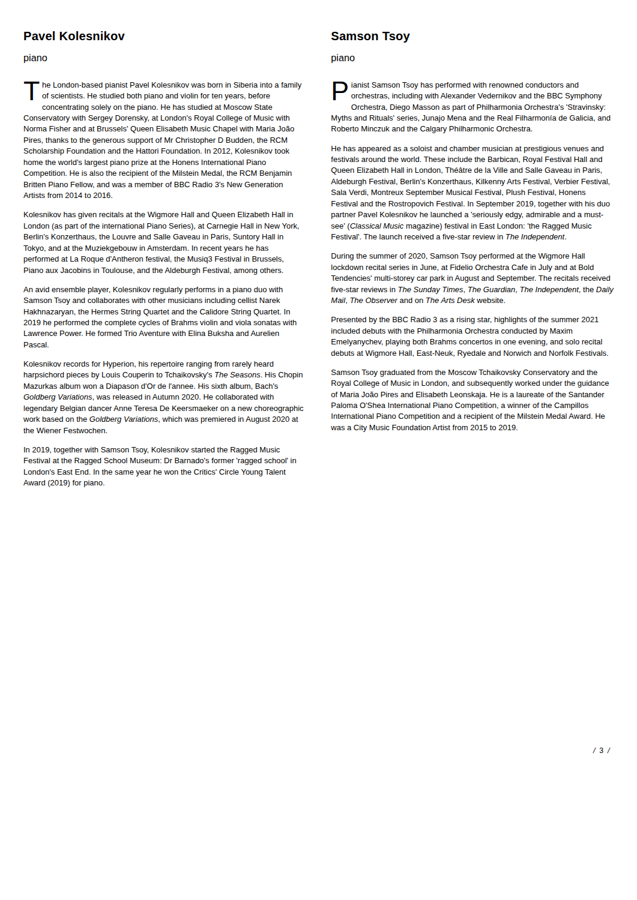Pavel Kolesnikov
piano
The London-based pianist Pavel Kolesnikov was born in Siberia into a family of scientists. He studied both piano and violin for ten years, before concentrating solely on the piano. He has studied at Moscow State Conservatory with Sergey Dorensky, at London's Royal College of Music with Norma Fisher and at Brussels' Queen Elisabeth Music Chapel with Maria João Pires, thanks to the generous support of Mr Christopher D Budden, the RCM Scholarship Foundation and the Hattori Foundation. In 2012, Kolesnikov took home the world's largest piano prize at the Honens International Piano Competition. He is also the recipient of the Milstein Medal, the RCM Benjamin Britten Piano Fellow, and was a member of BBC Radio 3's New Generation Artists from 2014 to 2016.
Kolesnikov has given recitals at the Wigmore Hall and Queen Elizabeth Hall in London (as part of the international Piano Series), at Carnegie Hall in New York, Berlin's Konzerthaus, the Louvre and Salle Gaveau in Paris, Suntory Hall in Tokyo, and at the Muziekgebouw in Amsterdam. In recent years he has performed at La Roque d'Antheron festival, the Musiq3 Festival in Brussels, Piano aux Jacobins in Toulouse, and the Aldeburgh Festival, among others.
An avid ensemble player, Kolesnikov regularly performs in a piano duo with Samson Tsoy and collaborates with other musicians including cellist Narek Hakhnazaryan, the Hermes String Quartet and the Calidore String Quartet. In 2019 he performed the complete cycles of Brahms violin and viola sonatas with Lawrence Power. He formed Trio Aventure with Elina Buksha and Aurelien Pascal.
Kolesnikov records for Hyperion, his repertoire ranging from rarely heard harpsichord pieces by Louis Couperin to Tchaikovsky's The Seasons. His Chopin Mazurkas album won a Diapason d'Or de l'annee. His sixth album, Bach's Goldberg Variations, was released in Autumn 2020. He collaborated with legendary Belgian dancer Anne Teresa De Keersmaeker on a new choreographic work based on the Goldberg Variations, which was premiered in August 2020 at the Wiener Festwochen.
In 2019, together with Samson Tsoy, Kolesnikov started the Ragged Music Festival at the Ragged School Museum: Dr Barnado's former 'ragged school' in London's East End. In the same year he won the Critics' Circle Young Talent Award (2019) for piano.
Samson Tsoy
piano
Pianist Samson Tsoy has performed with renowned conductors and orchestras, including with Alexander Vedernikov and the BBC Symphony Orchestra, Diego Masson as part of Philharmonia Orchestra's 'Stravinsky: Myths and Rituals' series, Junajo Mena and the Real Filharmonía de Galicia, and Roberto Minczuk and the Calgary Philharmonic Orchestra.
He has appeared as a soloist and chamber musician at prestigious venues and festivals around the world. These include the Barbican, Royal Festival Hall and Queen Elizabeth Hall in London, Théâtre de la Ville and Salle Gaveau in Paris, Aldeburgh Festival, Berlin's Konzerthaus, Kilkenny Arts Festival, Verbier Festival, Sala Verdi, Montreux September Musical Festival, Plush Festival, Honens Festival and the Rostropovich Festival. In September 2019, together with his duo partner Pavel Kolesnikov he launched a 'seriously edgy, admirable and a must-see' (Classical Music magazine) festival in East London: 'the Ragged Music Festival'. The launch received a five-star review in The Independent.
During the summer of 2020, Samson Tsoy performed at the Wigmore Hall lockdown recital series in June, at Fidelio Orchestra Cafe in July and at Bold Tendencies' multi-storey car park in August and September. The recitals received five-star reviews in The Sunday Times, The Guardian, The Independent, the Daily Mail, The Observer and on The Arts Desk website.
Presented by the BBC Radio 3 as a rising star, highlights of the summer 2021 included debuts with the Philharmonia Orchestra conducted by Maxim Emelyanychev, playing both Brahms concertos in one evening, and solo recital debuts at Wigmore Hall, East-Neuk, Ryedale and Norwich and Norfolk Festivals.
Samson Tsoy graduated from the Moscow Tchaikovsky Conservatory and the Royal College of Music in London, and subsequently worked under the guidance of Maria João Pires and Elisabeth Leonskaja. He is a laureate of the Santander Paloma O'Shea International Piano Competition, a winner of the Campillos International Piano Competition and a recipient of the Milstein Medal Award. He was a City Music Foundation Artist from 2015 to 2019.
/3/